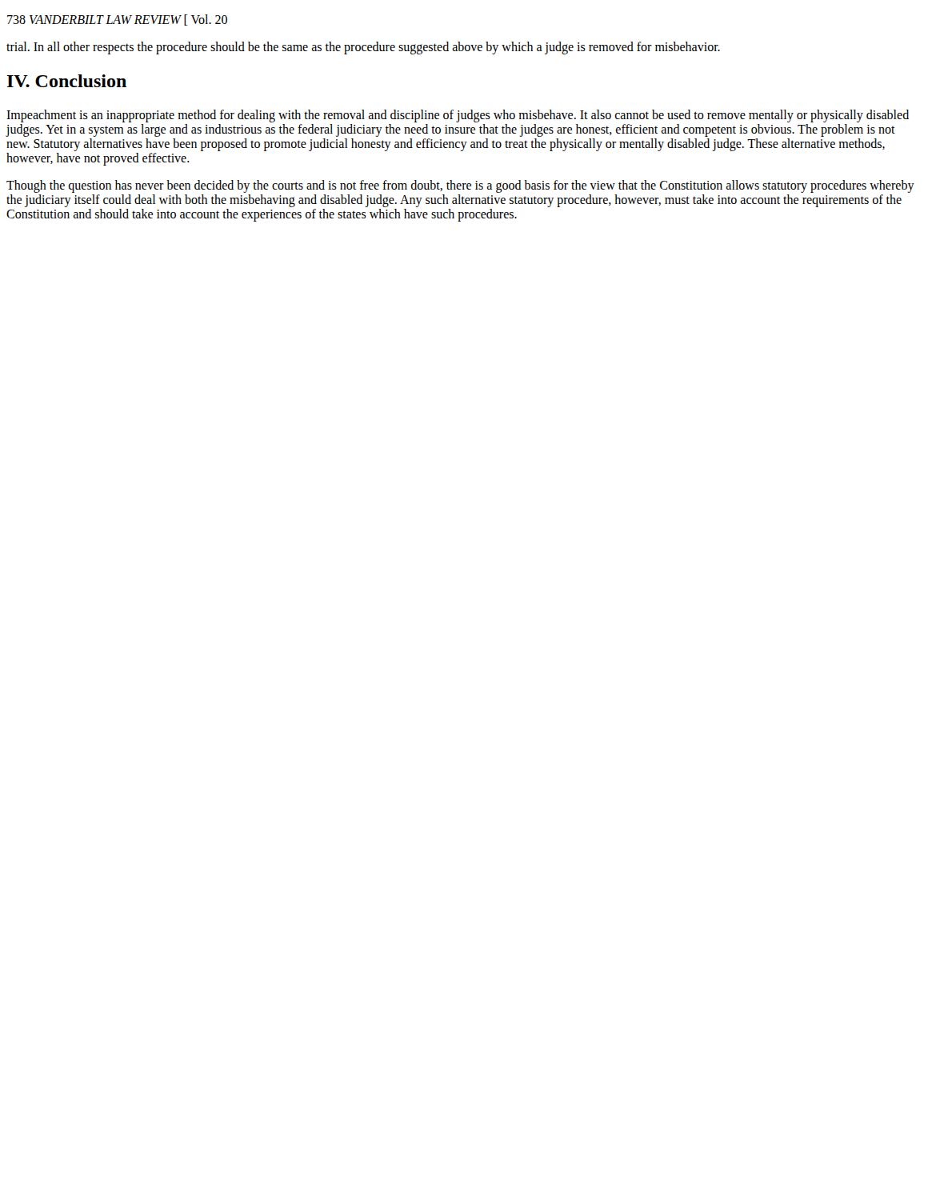738 VANDERBILT LAW REVIEW [ Vol. 20
trial. In all other respects the procedure should be the same as the procedure suggested above by which a judge is removed for misbehavior.
IV. Conclusion
Impeachment is an inappropriate method for dealing with the removal and discipline of judges who misbehave. It also cannot be used to remove mentally or physically disabled judges. Yet in a system as large and as industrious as the federal judiciary the need to insure that the judges are honest, efficient and competent is obvious. The problem is not new. Statutory alternatives have been proposed to promote judicial honesty and efficiency and to treat the physically or mentally disabled judge. These alternative methods, however, have not proved effective.
Though the question has never been decided by the courts and is not free from doubt, there is a good basis for the view that the Constitution allows statutory procedures whereby the judiciary itself could deal with both the misbehaving and disabled judge. Any such alternative statutory procedure, however, must take into account the requirements of the Constitution and should take into account the experiences of the states which have such procedures.